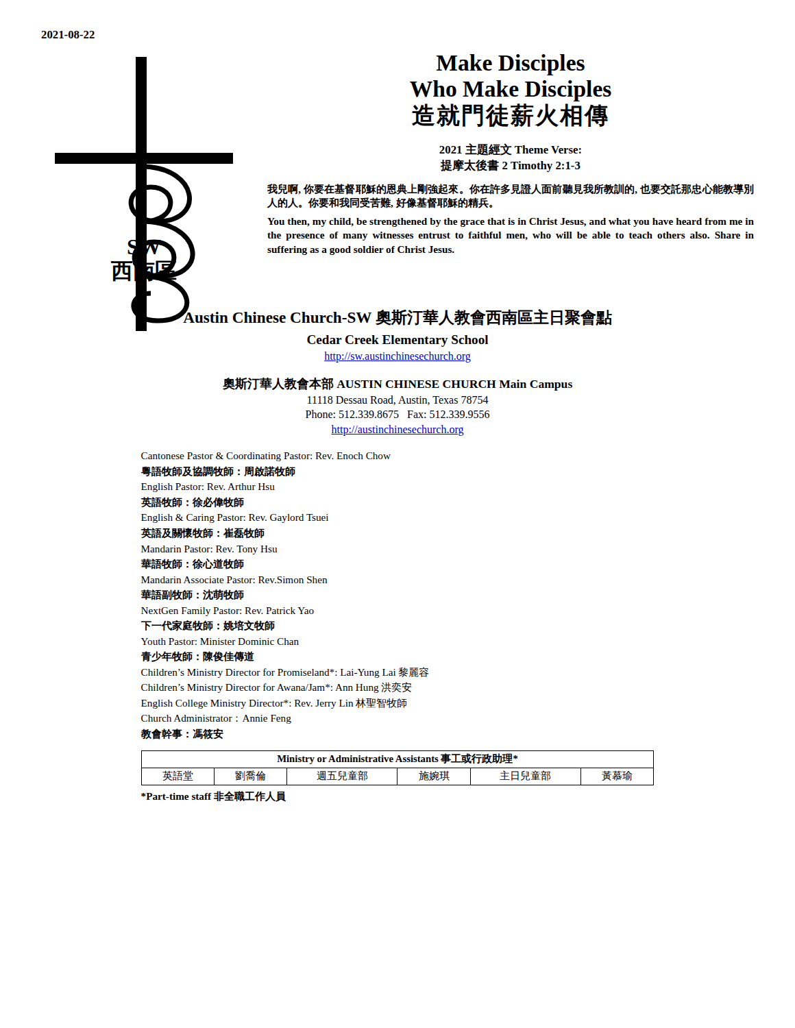2021-08-22
SW 西南區
Make Disciples
Who Make Disciples 造就門徒薪火相傳
2021 主題經文 Theme Verse:
提摩太後書 2 Timothy 2:1-3
我兒啊, 你要在基督耶穌的恩典上剛強起來。你在許多見證人面前聽見我所教訓的, 也要交託那忠心能教導別人的人。你要和我同受苦難, 好像基督耶穌的精兵。 You then, my child, be strengthened by the grace that is in Christ Jesus, and what you have heard from me in the presence of many witnesses entrust to faithful men, who will be able to teach others also. Share in suffering as a good soldier of Christ Jesus.
Austin Chinese Church-SW 奧斯汀華人教會西南區主日聚會點
Cedar Creek Elementary School
http://sw.austinchinesechurch.org
奧斯汀華人教會本部 AUSTIN CHINESE CHURCH Main Campus
11118 Dessau Road, Austin, Texas 78754
Phone: 512.339.8675 Fax: 512.339.9556
http://austinchinesechurch.org
Cantonese Pastor & Coordinating Pastor: Rev. Enoch Chow
粵語牧師及協調牧師：周啟諾牧師
English Pastor: Rev. Arthur Hsu
英語牧師：徐必偉牧師
English & Caring Pastor: Rev. Gaylord Tsuei
英語及關懷牧師：崔磊牧師
Mandarin Pastor: Rev. Tony Hsu
華語牧師：徐心道牧師
Mandarin Associate Pastor: Rev.Simon Shen
華語副牧師：沈萌牧師
NextGen Family Pastor: Rev. Patrick Yao
下一代家庭牧師：姚培文牧師
Youth Pastor: Minister Dominic Chan
青少年牧師：陳俊佳傳道
Children’s Ministry Director for Promiseland*: Lai-Yung Lai 黎麗容
Children’s Ministry Director for Awana/Jam*: Ann Hung 洪奕安
English College Ministry Director*: Rev. Jerry Lin 林聖智牧師
Church Administrator：Annie Feng
教會幹事：馮筱安
| Ministry or Administrative Assistants 事工或行政助理* |
| --- |
| 英語堂 | 劉喬倫 | 週五兒童部 | 施婉琪 | 主日兒童部 | 黃慕瑜 |
*Part-time staff 非全職工作人員